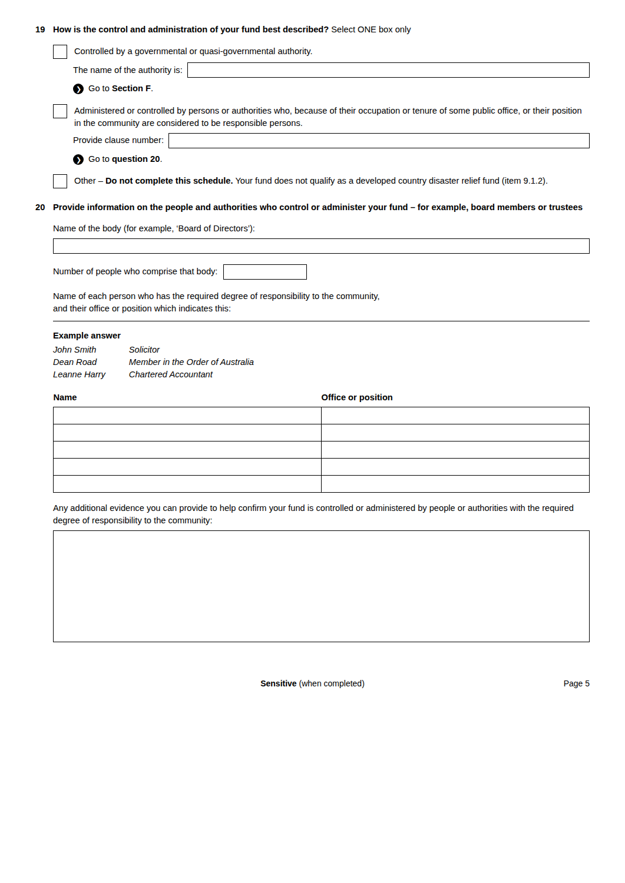19
How is the control and administration of your fund best described? Select ONE box only
Controlled by a governmental or quasi-governmental authority.
The name of the authority is:
❯ Go to Section F.
Administered or controlled by persons or authorities who, because of their occupation or tenure of some public office, or their position in the community are considered to be responsible persons.
Provide clause number:
❯ Go to question 20.
Other – Do not complete this schedule. Your fund does not qualify as a developed country disaster relief fund (item 9.1.2).
20
Provide information on the people and authorities who control or administer your fund – for example, board members or trustees
Name of the body (for example, ‘Board of Directors’):
Number of people who comprise that body:
Name of each person who has the required degree of responsibility to the community,
and their office or position which indicates this:
Example answer
| John Smith | Solicitor |
| Dean Road | Member in the Order of Australia |
| Leanne Harry | Chartered Accountant |
| Name | Office or position |
| --- | --- |
Any additional evidence you can provide to help confirm your fund is controlled or administered by people or authorities with the required degree of responsibility to the community:
Sensitive (when completed)
Page 5